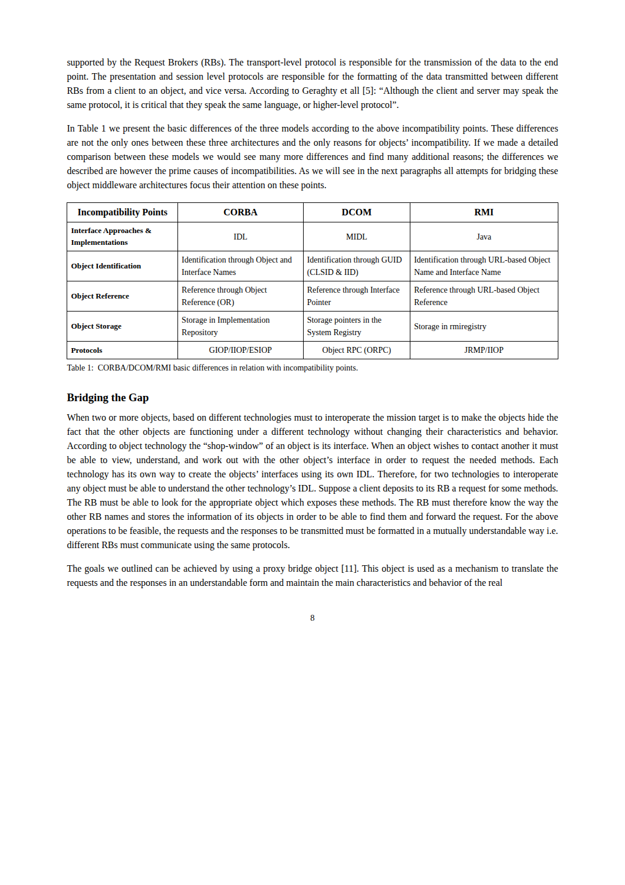supported by the Request Brokers (RBs). The transport-level protocol is responsible for the transmission of the data to the end point. The presentation and session level protocols are responsible for the formatting of the data transmitted between different RBs from a client to an object, and vice versa. According to Geraghty et all [5]: “Although the client and server may speak the same protocol, it is critical that they speak the same language, or higher-level protocol”.
In Table 1 we present the basic differences of the three models according to the above incompatibility points. These differences are not the only ones between these three architectures and the only reasons for objects’ incompatibility. If we made a detailed comparison between these models we would see many more differences and find many additional reasons; the differences we described are however the prime causes of incompatibilities. As we will see in the next paragraphs all attempts for bridging these object middleware architectures focus their attention on these points.
Table 1: CORBA/DCOM/RMI basic differences in relation with incompatibility points.
| Incompatibility Points | CORBA | DCOM | RMI |
| --- | --- | --- | --- |
| Interface Approaches & Implementations | IDL | MIDL | Java |
| Object Identification | Identification through Object and Interface Names | Identification through GUID (CLSID & IID) | Identification through URL-based Object Name and Interface Name |
| Object Reference | Reference through Object Reference (OR) | Reference through Interface Pointer | Reference through URL-based Object Reference |
| Object Storage | Storage in Implementation Repository | Storage pointers in the System Registry | Storage in rmiregistry |
| Protocols | GIOP/IIOP/ESIOP | Object RPC (ORPC) | JRMP/IIOP |
Bridging the Gap
When two or more objects, based on different technologies must to interoperate the mission target is to make the objects hide the fact that the other objects are functioning under a different technology without changing their characteristics and behavior. According to object technology the “shop-window” of an object is its interface. When an object wishes to contact another it must be able to view, understand, and work out with the other object’s interface in order to request the needed methods. Each technology has its own way to create the objects’ interfaces using its own IDL. Therefore, for two technologies to interoperate any object must be able to understand the other technology’s IDL. Suppose a client deposits to its RB a request for some methods. The RB must be able to look for the appropriate object which exposes these methods. The RB must therefore know the way the other RB names and stores the information of its objects in order to be able to find them and forward the request. For the above operations to be feasible, the requests and the responses to be transmitted must be formatted in a mutually understandable way i.e. different RBs must communicate using the same protocols.
The goals we outlined can be achieved by using a proxy bridge object [11]. This object is used as a mechanism to translate the requests and the responses in an understandable form and maintain the main characteristics and behavior of the real
8